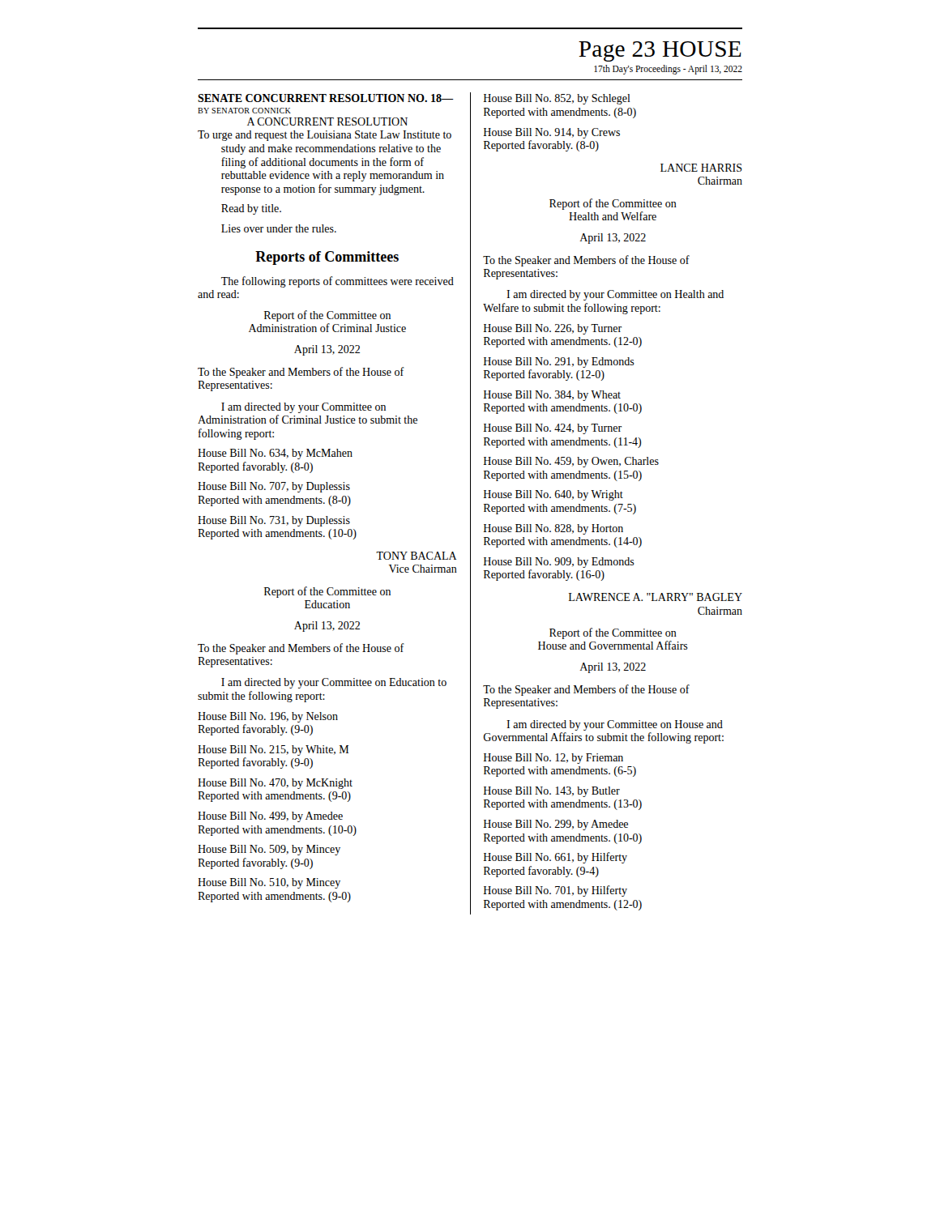Page 23 HOUSE
17th Day's Proceedings - April 13, 2022
SENATE CONCURRENT RESOLUTION NO. 18—
BY SENATOR CONNICK
A CONCURRENT RESOLUTION
To urge and request the Louisiana State Law Institute to study and make recommendations relative to the filing of additional documents in the form of rebuttable evidence with a reply memorandum in response to a motion for summary judgment.
Read by title.
Lies over under the rules.
Reports of Committees
The following reports of committees were received and read:
Report of the Committee on
Administration of Criminal Justice
April 13, 2022
To the Speaker and Members of the House of Representatives:
I am directed by your Committee on Administration of Criminal Justice to submit the following report:
House Bill No. 634, by McMahen Reported favorably. (8-0)
House Bill No. 707, by Duplessis Reported with amendments. (8-0)
House Bill No. 731, by Duplessis Reported with amendments. (10-0)
TONY BACALA
Vice Chairman
Report of the Committee on
Education
April 13, 2022
To the Speaker and Members of the House of Representatives:
I am directed by your Committee on Education to submit the following report:
House Bill No. 196, by Nelson Reported favorably. (9-0)
House Bill No. 215, by White, M Reported favorably. (9-0)
House Bill No. 470, by McKnight Reported with amendments. (9-0)
House Bill No. 499, by Amedee Reported with amendments. (10-0)
House Bill No. 509, by Mincey Reported favorably. (9-0)
House Bill No. 510, by Mincey Reported with amendments. (9-0)
House Bill No. 852, by Schlegel Reported with amendments. (8-0)
House Bill No. 914, by Crews Reported favorably. (8-0)
LANCE HARRIS
Chairman
Report of the Committee on
Health and Welfare
April 13, 2022
To the Speaker and Members of the House of Representatives:
I am directed by your Committee on Health and Welfare to submit the following report:
House Bill No. 226, by Turner Reported with amendments. (12-0)
House Bill No. 291, by Edmonds Reported favorably. (12-0)
House Bill No. 384, by Wheat Reported with amendments. (10-0)
House Bill No. 424, by Turner Reported with amendments. (11-4)
House Bill No. 459, by Owen, Charles Reported with amendments. (15-0)
House Bill No. 640, by Wright Reported with amendments. (7-5)
House Bill No. 828, by Horton Reported with amendments. (14-0)
House Bill No. 909, by Edmonds Reported favorably. (16-0)
LAWRENCE A. "LARRY" BAGLEY
Chairman
Report of the Committee on
House and Governmental Affairs
April 13, 2022
To the Speaker and Members of the House of Representatives:
I am directed by your Committee on House and Governmental Affairs to submit the following report:
House Bill No. 12, by Frieman Reported with amendments. (6-5)
House Bill No. 143, by Butler Reported with amendments. (13-0)
House Bill No. 299, by Amedee Reported with amendments. (10-0)
House Bill No. 661, by Hilferty Reported favorably. (9-4)
House Bill No. 701, by Hilferty Reported with amendments. (12-0)